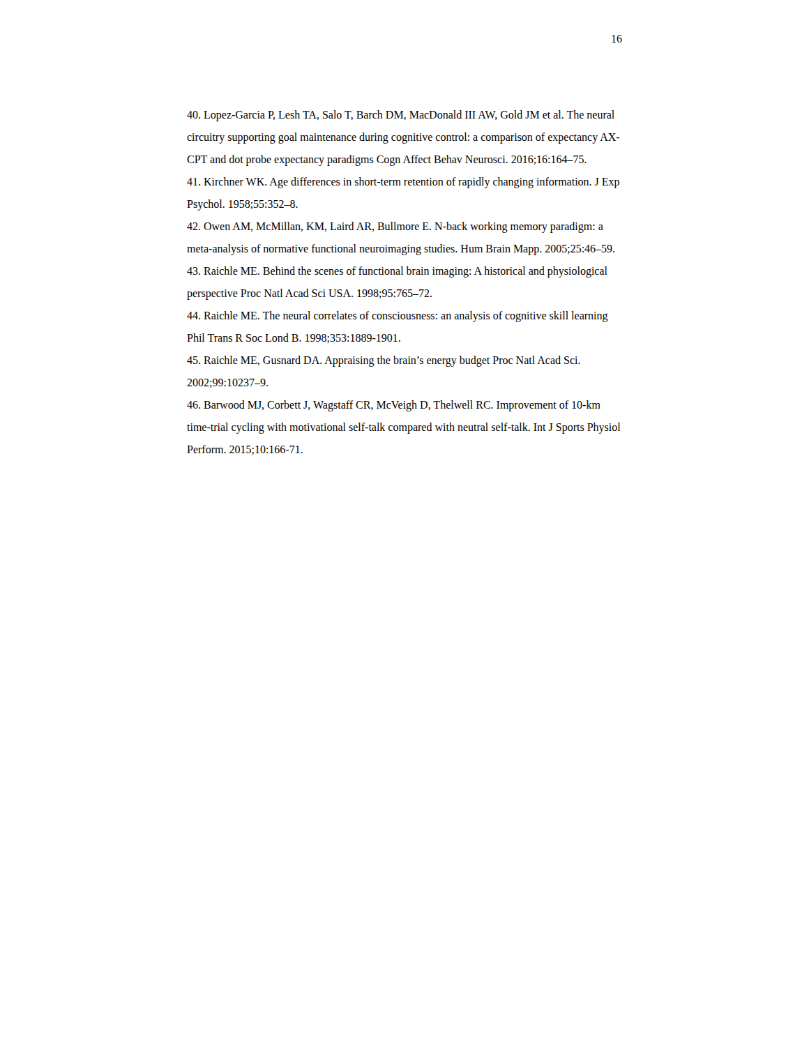16
40. Lopez-Garcia P, Lesh TA, Salo T, Barch DM, MacDonald III AW, Gold JM et al. The neural circuitry supporting goal maintenance during cognitive control: a comparison of expectancy AX-CPT and dot probe expectancy paradigms Cogn Affect Behav Neurosci. 2016;16:164–75.
41. Kirchner WK. Age differences in short-term retention of rapidly changing information. J Exp Psychol. 1958;55:352–8.
42. Owen AM, McMillan, KM, Laird AR, Bullmore E. N-back working memory paradigm: a meta-analysis of normative functional neuroimaging studies. Hum Brain Mapp. 2005;25:46–59.
43. Raichle ME. Behind the scenes of functional brain imaging: A historical and physiological perspective Proc Natl Acad Sci USA. 1998;95:765–72.
44. Raichle ME. The neural correlates of consciousness: an analysis of cognitive skill learning Phil Trans R Soc Lond B. 1998;353:1889-1901.
45. Raichle ME, Gusnard DA. Appraising the brain’s energy budget Proc Natl Acad Sci. 2002;99:10237–9.
46. Barwood MJ, Corbett J, Wagstaff CR, McVeigh D, Thelwell RC. Improvement of 10-km time-trial cycling with motivational self-talk compared with neutral self-talk. Int J Sports Physiol Perform. 2015;10:166-71.